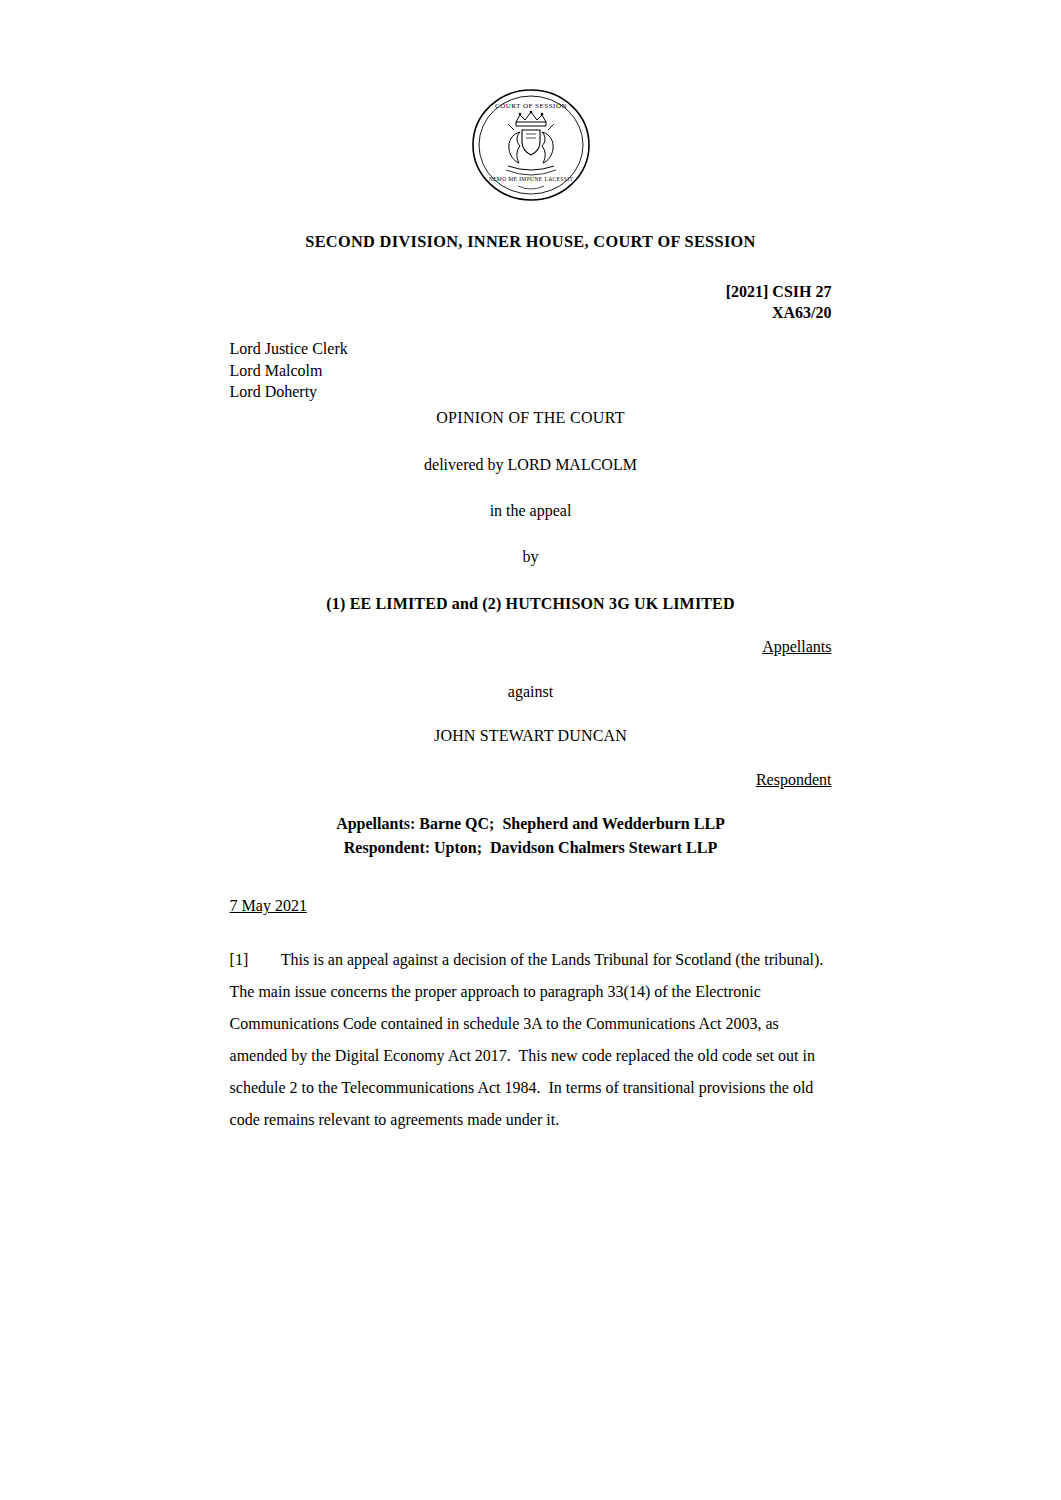COURT OF SESSION NEMO ME IMPUNE LACESSIT
SECOND DIVISION, INNER HOUSE, COURT OF SESSION
[2021] CSIH 27
XA63/20
Lord Justice Clerk
Lord Malcolm
Lord Doherty
OPINION OF THE COURT
delivered by LORD MALCOLM
in the appeal
by
(1) EE LIMITED and (2) HUTCHISON 3G UK LIMITED
Appellants
against
JOHN STEWART DUNCAN
Respondent
Appellants: Barne QC; Shepherd and Wedderburn LLP
Respondent: Upton; Davidson Chalmers Stewart LLP
7 May 2021
[1] This is an appeal against a decision of the Lands Tribunal for Scotland (the tribunal). The main issue concerns the proper approach to paragraph 33(14) of the Electronic Communications Code contained in schedule 3A to the Communications Act 2003, as amended by the Digital Economy Act 2017. This new code replaced the old code set out in schedule 2 to the Telecommunications Act 1984. In terms of transitional provisions the old code remains relevant to agreements made under it.